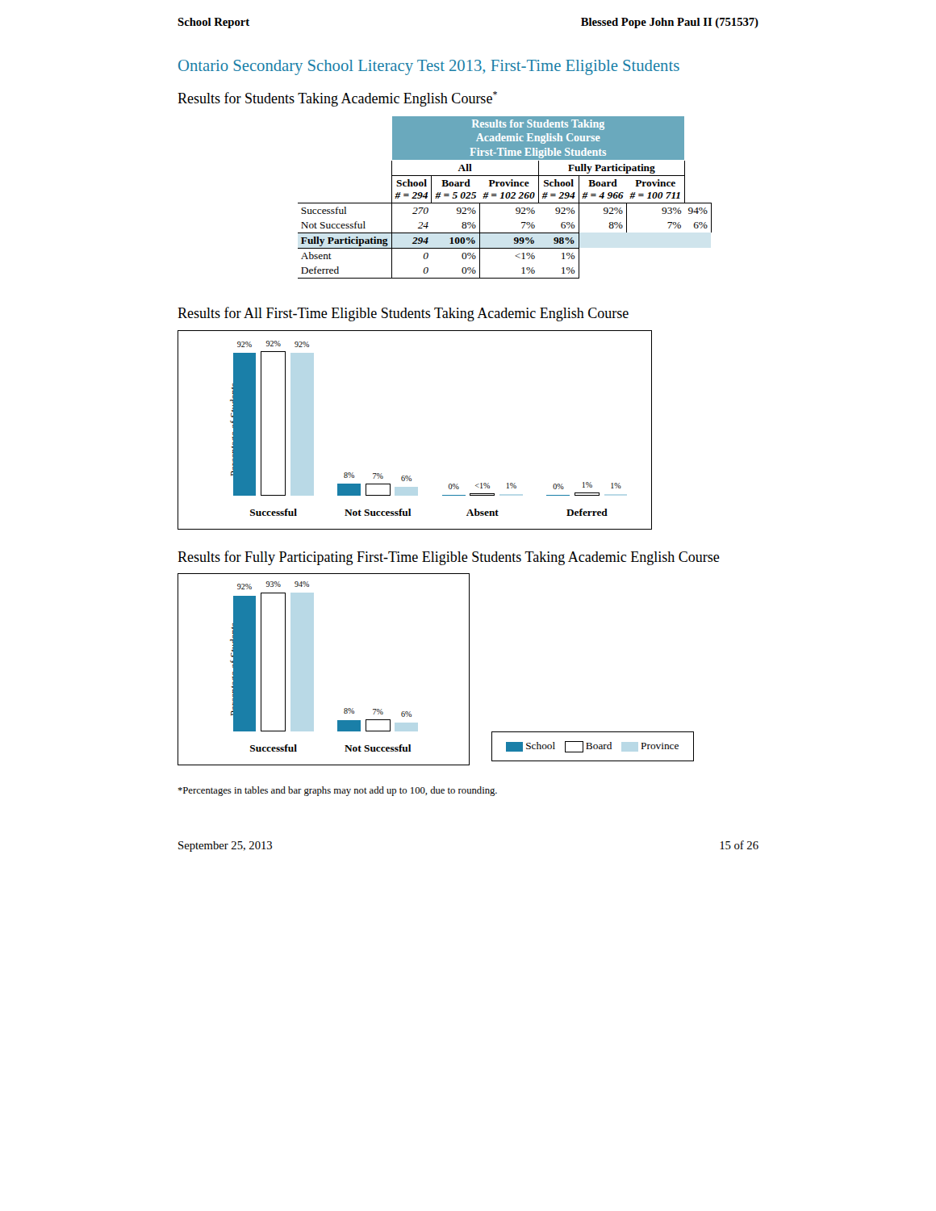School Report
Blessed Pope John Paul II (751537)
Ontario Secondary School Literacy Test 2013, First-Time Eligible Students
Results for Students Taking Academic English Course*
| | Results for Students Taking Academic English Course First-Time Eligible Students |
| | All | Fully Participating |
| | School # = 294 | Board # = 5 025 | Province # = 102 260 | School # = 294 | Board # = 4 966 | Province # = 100 711 |
| Successful | 270 | 92% | 92% | 92% | 92% | 93% | 94% |
| Not Successful | 24 | 8% | 7% | 6% | 8% | 7% | 6% |
| Fully Participating | 294 | 100% | 99% | 98% | |
| Absent | 0 | 0% | <1% | 1% | |
| Deferred | 0 | 0% | 1% | 1% | |
Results for All First-Time Eligible Students Taking Academic English Course
Percentage of Students
92%
92%
92%
Successful
8%
7%
6%
Not Successful
0%
<1%
1%
Absent
0%
1%
1%
Deferred
Results for Fully Participating First-Time Eligible Students Taking Academic English Course
Percentage of Students
92%
93%
94%
Successful
8%
7%
6%
Not Successful
School Board Province
*Percentages in tables and bar graphs may not add up to 100, due to rounding.
September 25, 2013
15 of 26